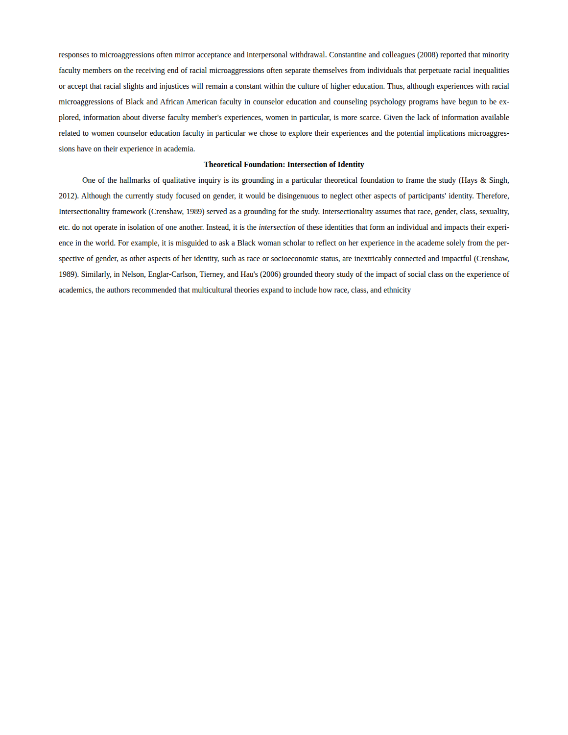responses to microaggressions often mirror acceptance and interpersonal withdrawal. Constantine and colleagues (2008) reported that minority faculty members on the receiving end of racial microaggressions often separate themselves from individuals that perpetuate racial inequalities or accept that racial slights and injustices will remain a constant within the culture of higher education. Thus, although experiences with racial microaggressions of Black and African American faculty in counselor education and counseling psychology programs have begun to be explored, information about diverse faculty member's experiences, women in particular, is more scarce. Given the lack of information available related to women counselor education faculty in particular we chose to explore their experiences and the potential implications microaggressions have on their experience in academia.
Theoretical Foundation: Intersection of Identity
One of the hallmarks of qualitative inquiry is its grounding in a particular theoretical foundation to frame the study (Hays & Singh, 2012). Although the currently study focused on gender, it would be disingenuous to neglect other aspects of participants' identity. Therefore, Intersectionality framework (Crenshaw, 1989) served as a grounding for the study. Intersectionality assumes that race, gender, class, sexuality, etc. do not operate in isolation of one another. Instead, it is the intersection of these identities that form an individual and impacts their experience in the world. For example, it is misguided to ask a Black woman scholar to reflect on her experience in the academe solely from the perspective of gender, as other aspects of her identity, such as race or socioeconomic status, are inextricably connected and impactful (Crenshaw, 1989). Similarly, in Nelson, Englar-Carlson, Tierney, and Hau's (2006) grounded theory study of the impact of social class on the experience of academics, the authors recommended that multicultural theories expand to include how race, class, and ethnicity